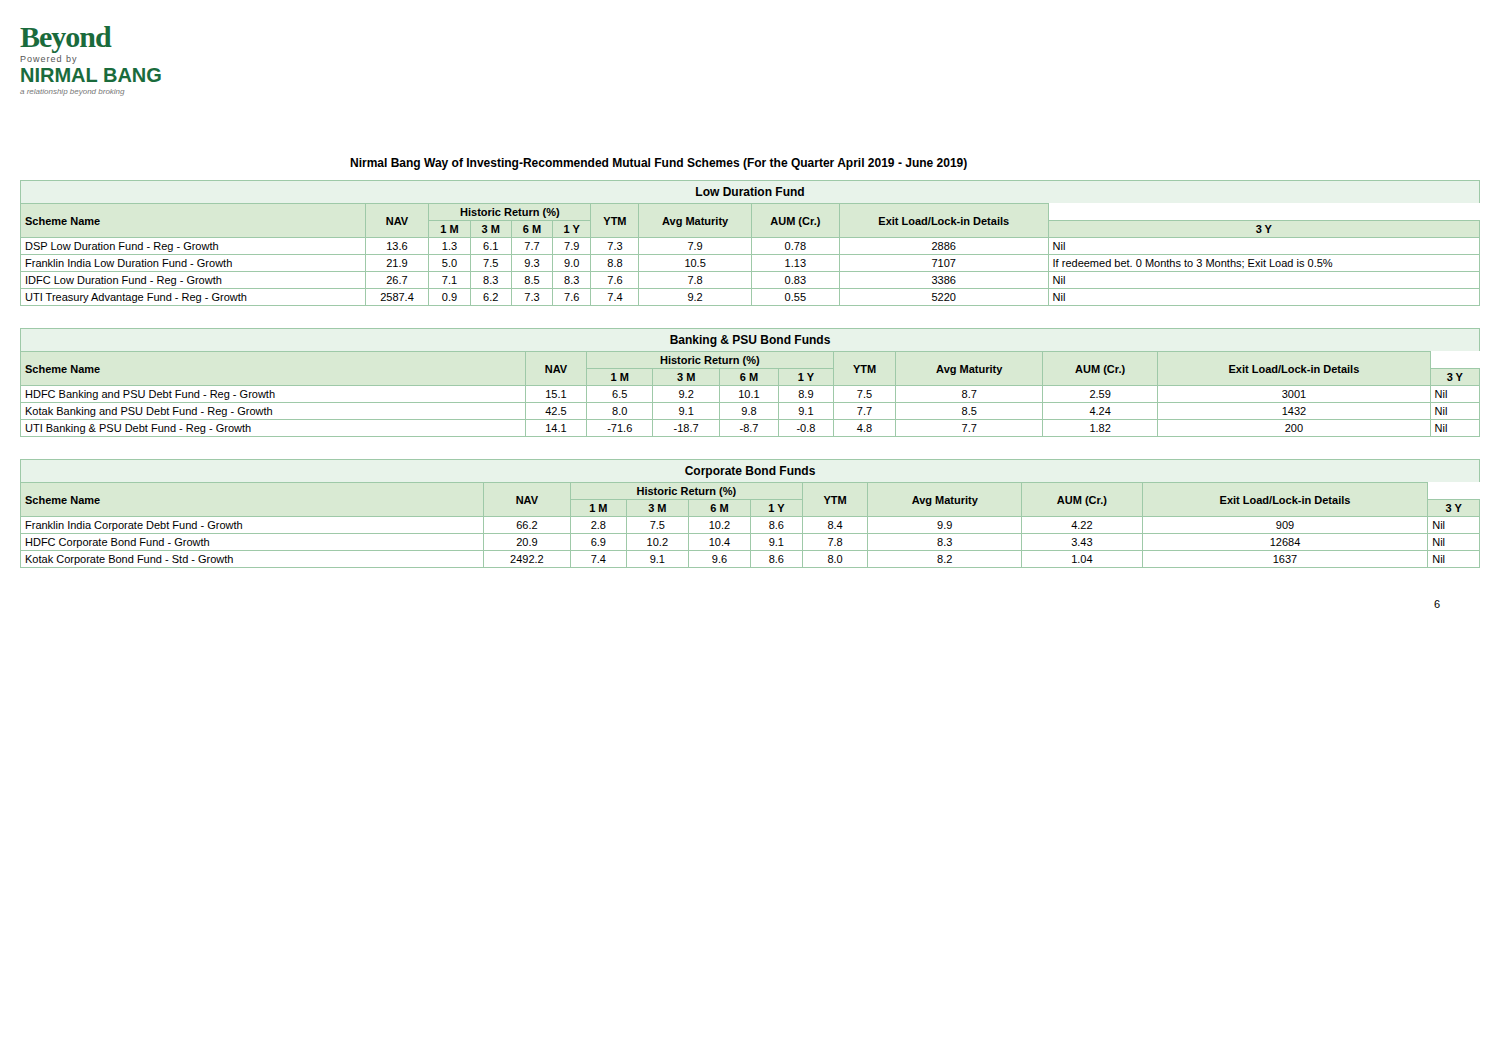Beyond
Powered by
NIRMAL BANG
a relationship beyond broking
Nirmal Bang Way of Investing-Recommended Mutual Fund Schemes (For the Quarter April 2019 - June 2019)
Low Duration Fund
| Scheme Name | NAV | Historic Return (%) | YTM | Avg Maturity | AUM (Cr.) | Exit Load/Lock-in Details |
| --- | --- | --- | --- | --- | --- | --- |
| 1 M | 3 M | 6 M | 1 Y | 3 Y |
| DSP Low Duration Fund - Reg - Growth | 13.6 | 1.3 | 6.1 | 7.7 | 7.9 | 7.3 | 7.9 | 0.78 | 2886 | Nil |
| Franklin India Low Duration Fund - Growth | 21.9 | 5.0 | 7.5 | 9.3 | 9.0 | 8.8 | 10.5 | 1.13 | 7107 | If redeemed bet. 0 Months to 3 Months; Exit Load is 0.5% |
| IDFC Low Duration Fund - Reg - Growth | 26.7 | 7.1 | 8.3 | 8.5 | 8.3 | 7.6 | 7.8 | 0.83 | 3386 | Nil |
| UTI Treasury Advantage Fund - Reg - Growth | 2587.4 | 0.9 | 6.2 | 7.3 | 7.6 | 7.4 | 9.2 | 0.55 | 5220 | Nil |
Banking & PSU Bond Funds
| Scheme Name | NAV | Historic Return (%) | YTM | Avg Maturity | AUM (Cr.) | Exit Load/Lock-in Details |
| --- | --- | --- | --- | --- | --- | --- |
| 1 M | 3 M | 6 M | 1 Y | 3 Y |
| HDFC Banking and PSU Debt Fund - Reg - Growth | 15.1 | 6.5 | 9.2 | 10.1 | 8.9 | 7.5 | 8.7 | 2.59 | 3001 | Nil |
| Kotak Banking and PSU Debt Fund - Reg - Growth | 42.5 | 8.0 | 9.1 | 9.8 | 9.1 | 7.7 | 8.5 | 4.24 | 1432 | Nil |
| UTI Banking & PSU Debt Fund - Reg - Growth | 14.1 | -71.6 | -18.7 | -8.7 | -0.8 | 4.8 | 7.7 | 1.82 | 200 | Nil |
Corporate Bond Funds
| Scheme Name | NAV | Historic Return (%) | YTM | Avg Maturity | AUM (Cr.) | Exit Load/Lock-in Details |
| --- | --- | --- | --- | --- | --- | --- |
| 1 M | 3 M | 6 M | 1 Y | 3 Y |
| Franklin India Corporate Debt Fund - Growth | 66.2 | 2.8 | 7.5 | 10.2 | 8.6 | 8.4 | 9.9 | 4.22 | 909 | Nil |
| HDFC Corporate Bond Fund - Growth | 20.9 | 6.9 | 10.2 | 10.4 | 9.1 | 7.8 | 8.3 | 3.43 | 12684 | Nil |
| Kotak Corporate Bond Fund - Std - Growth | 2492.2 | 7.4 | 9.1 | 9.6 | 8.6 | 8.0 | 8.2 | 1.04 | 1637 | Nil |
6